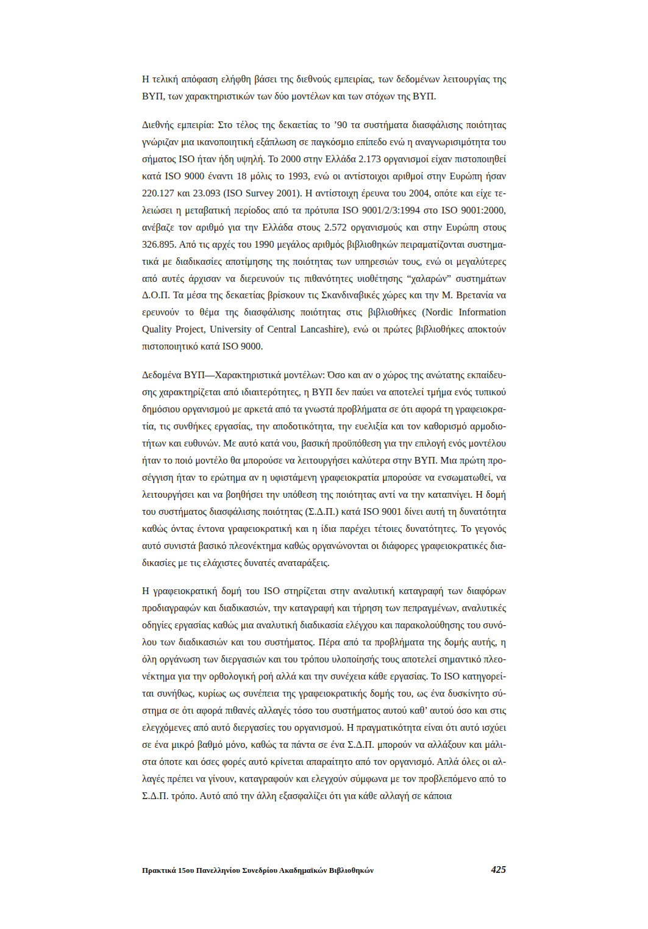Η τελική απόφαση ελήφθη βάσει της διεθνούς εμπειρίας, των δεδομένων λειτουργίας της ΒΥΠ, των χαρακτηριστικών των δύο μοντέλων και των στόχων της ΒΥΠ.
Διεθνής εμπειρία: Στο τέλος της δεκαετίας το ’90 τα συστήματα διασφάλισης ποιότητας γνώριζαν μια ικανοποιητική εξάπλωση σε παγκόσμιο επίπεδο ενώ η αναγνωρισιμότητα του σήματος ISO ήταν ήδη υψηλή. Το 2000 στην Ελλάδα 2.173 οργανισμοί είχαν πιστοποιηθεί κατά ISO 9000 έναντι 18 μόλις το 1993, ενώ οι αντίστοιχοι αριθμοί στην Ευρώπη ήσαν 220.127 και 23.093 (ISO Survey 2001). Η αντίστοιχη έρευνα του 2004, οπότε και είχε τελειώσει η μεταβατική περίοδος από τα πρότυπα ISO 9001/2/3:1994 στο ISO 9001:2000, ανέβαζε τον αριθμό για την Ελλάδα στους 2.572 οργανισμούς και στην Ευρώπη στους 326.895. Από τις αρχές του 1990 μεγάλος αριθμός βιβλιοθηκών πειραματίζονται συστηματικά με διαδικασίες αποτίμησης της ποιότητας των υπηρεσιών τους, ενώ οι μεγαλύτερες από αυτές άρχισαν να διερευνούν τις πιθανότητες υιοθέτησης “χαλαρών” συστημάτων Δ.Ο.Π. Τα μέσα της δεκαετίας βρίσκουν τις Σκανδιναβικές χώρες και την Μ. Βρετανία να ερευνούν το θέμα της διασφάλισης ποιότητας στις βιβλιοθήκες (Nordic Information Quality Project, University of Central Lancashire), ενώ οι πρώτες βιβλιοθήκες αποκτούν πιστοποιητικό κατά ISO 9000.
Δεδομένα ΒΥΠ—Χαρακτηριστικά μοντέλων: Όσο και αν ο χώρος της ανώτατης εκπαίδευσης χαρακτηρίζεται από ιδιαιτερότητες, η ΒΥΠ δεν παύει να αποτελεί τμήμα ενός τυπικού δημόσιου οργανισμού με αρκετά από τα γνωστά προβλήματα σε ότι αφορά τη γραφειοκρατία, τις συνθήκες εργασίας, την αποδοτικότητα, την ευελιξία και τον καθορισμό αρμοδιοτήτων και ευθυνών. Με αυτό κατά νου, βασική προϋπόθεση για την επιλογή ενός μοντέλου ήταν το ποιό μοντέλο θα μπορούσε να λειτουργήσει καλύτερα στην ΒΥΠ. Μια πρώτη προσέγγιση ήταν το ερώτημα αν η υφιστάμενη γραφειοκρατία μπορούσε να ενσωματωθεί, να λειτουργήσει και να βοηθήσει την υπόθεση της ποιότητας αντί να την καταπνίγει. Η δομή του συστήματος διασφάλισης ποιότητας (Σ.Δ.Π.) κατά ISO 9001 δίνει αυτή τη δυνατότητα καθώς όντας έντονα γραφειοκρατική και η ίδια παρέχει τέτοιες δυνατότητες. Το γεγονός αυτό συνιστά βασικό πλεονέκτημα καθώς οργανώνονται οι διάφορες γραφειοκρατικές διαδικασίες με τις ελάχιστες δυνατές αναταράξεις.
Η γραφειοκρατική δομή του ISO στηρίζεται στην αναλυτική καταγραφή των διαφόρων προδιαγραφών και διαδικασιών, την καταγραφή και τήρηση των πεπραγμένων, αναλυτικές οδηγίες εργασίας καθώς μια αναλυτική διαδικασία ελέγχου και παρακολούθησης του συνόλου των διαδικασιών και του συστήματος. Πέρα από τα προβλήματα της δομής αυτής, η όλη οργάνωση των διεργασιών και του τρόπου υλοποίησής τους αποτελεί σημαντικό πλεονέκτημα για την ορθολογική ροή αλλά και την συνέχεια κάθε εργασίας. Το ISO κατηγορείται συνήθως, κυρίως ως συνέπεια της γραφειοκρατικής δομής του, ως ένα δυσκίνητο σύστημα σε ότι αφορά πιθανές αλλαγές τόσο του συστήματος αυτού καθ’ αυτού όσο και στις ελεγχόμενες από αυτό διεργασίες του οργανισμού. Η πραγματικότητα είναι ότι αυτό ισχύει σε ένα μικρό βαθμό μόνο, καθώς τα πάντα σε ένα Σ.Δ.Π. μπορούν να αλλάξουν και μάλιστα όποτε και όσες φορές αυτό κρίνεται απαραίτητο από τον οργανισμό. Απλά όλες οι αλλαγές πρέπει να γίνουν, καταγραφούν και ελεγχούν σύμφωνα με τον προβλεπόμενο από το Σ.Δ.Π. τρόπο. Αυτό από την άλλη εξασφαλίζει ότι για κάθε αλλαγή σε κάποια
Πρακτικά 15ου Πανελληνίου Συνεδρίου Ακαδημαϊκών Βιβλιοθηκών 425